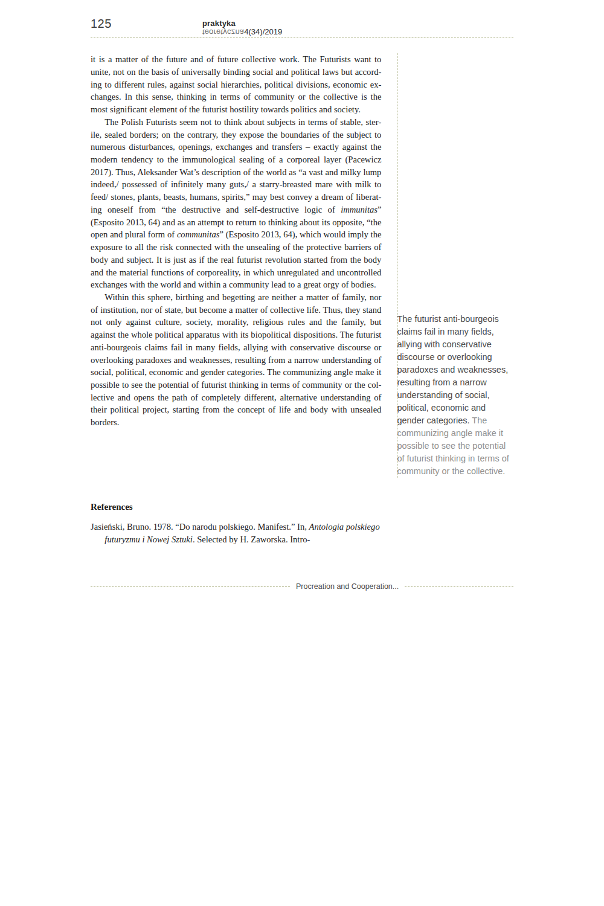125
praktyka
teoretyczna 4(34)/2019
it is a matter of the future and of future collective work. The Futurists want to unite, not on the basis of universally binding social and political laws but according to different rules, against social hierarchies, political divisions, economic exchanges. In this sense, thinking in terms of community or the collective is the most significant element of the futurist hostility towards politics and society.
The Polish Futurists seem not to think about subjects in terms of stable, sterile, sealed borders; on the contrary, they expose the boundaries of the subject to numerous disturbances, openings, exchanges and transfers – exactly against the modern tendency to the immunological sealing of a corporeal layer (Pacewicz 2017). Thus, Aleksander Wat’s description of the world as “a vast and milky lump indeed,/ possessed of infinitely many guts,/ a starry-breasted mare with milk to feed/ stones, plants, beasts, humans, spirits,” may best convey a dream of liberating oneself from “the destructive and self-destructive logic of immunitas” (Esposito 2013, 64) and as an attempt to return to thinking about its opposite, “the open and plural form of communitas” (Esposito 2013, 64), which would imply the exposure to all the risk connected with the unsealing of the protective barriers of body and subject. It is just as if the real futurist revolution started from the body and the material functions of corporeality, in which unregulated and uncontrolled exchanges with the world and within a community lead to a great orgy of bodies.
Within this sphere, birthing and begetting are neither a matter of family, nor of institution, nor of state, but become a matter of collective life. Thus, they stand not only against culture, society, morality, religious rules and the family, but against the whole political apparatus with its biopolitical dispositions. The futurist anti-bourgeois claims fail in many fields, allying with conservative discourse or overlooking paradoxes and weaknesses, resulting from a narrow understanding of social, political, economic and gender categories. The communizing angle make it possible to see the potential of futurist thinking in terms of community or the collective and opens the path of completely different, alternative understanding of their political project, starting from the concept of life and body with unsealed borders.
The futurist anti-bourgeois claims fail in many fields, allying with conservative discourse or overlooking paradoxes and weaknesses, resulting from a narrow understanding of social, political, economic and gender categories. The communizing angle make it possible to see the potential of futurist thinking in terms of community or the collective.
References
Jasieński, Bruno. 1978. “Do narodu polskiego. Manifest.” In, Antologia polskiego futuryzmu i Nowej Sztuki. Selected by H. Zaworska. Intro-
Procreation and Cooperation...